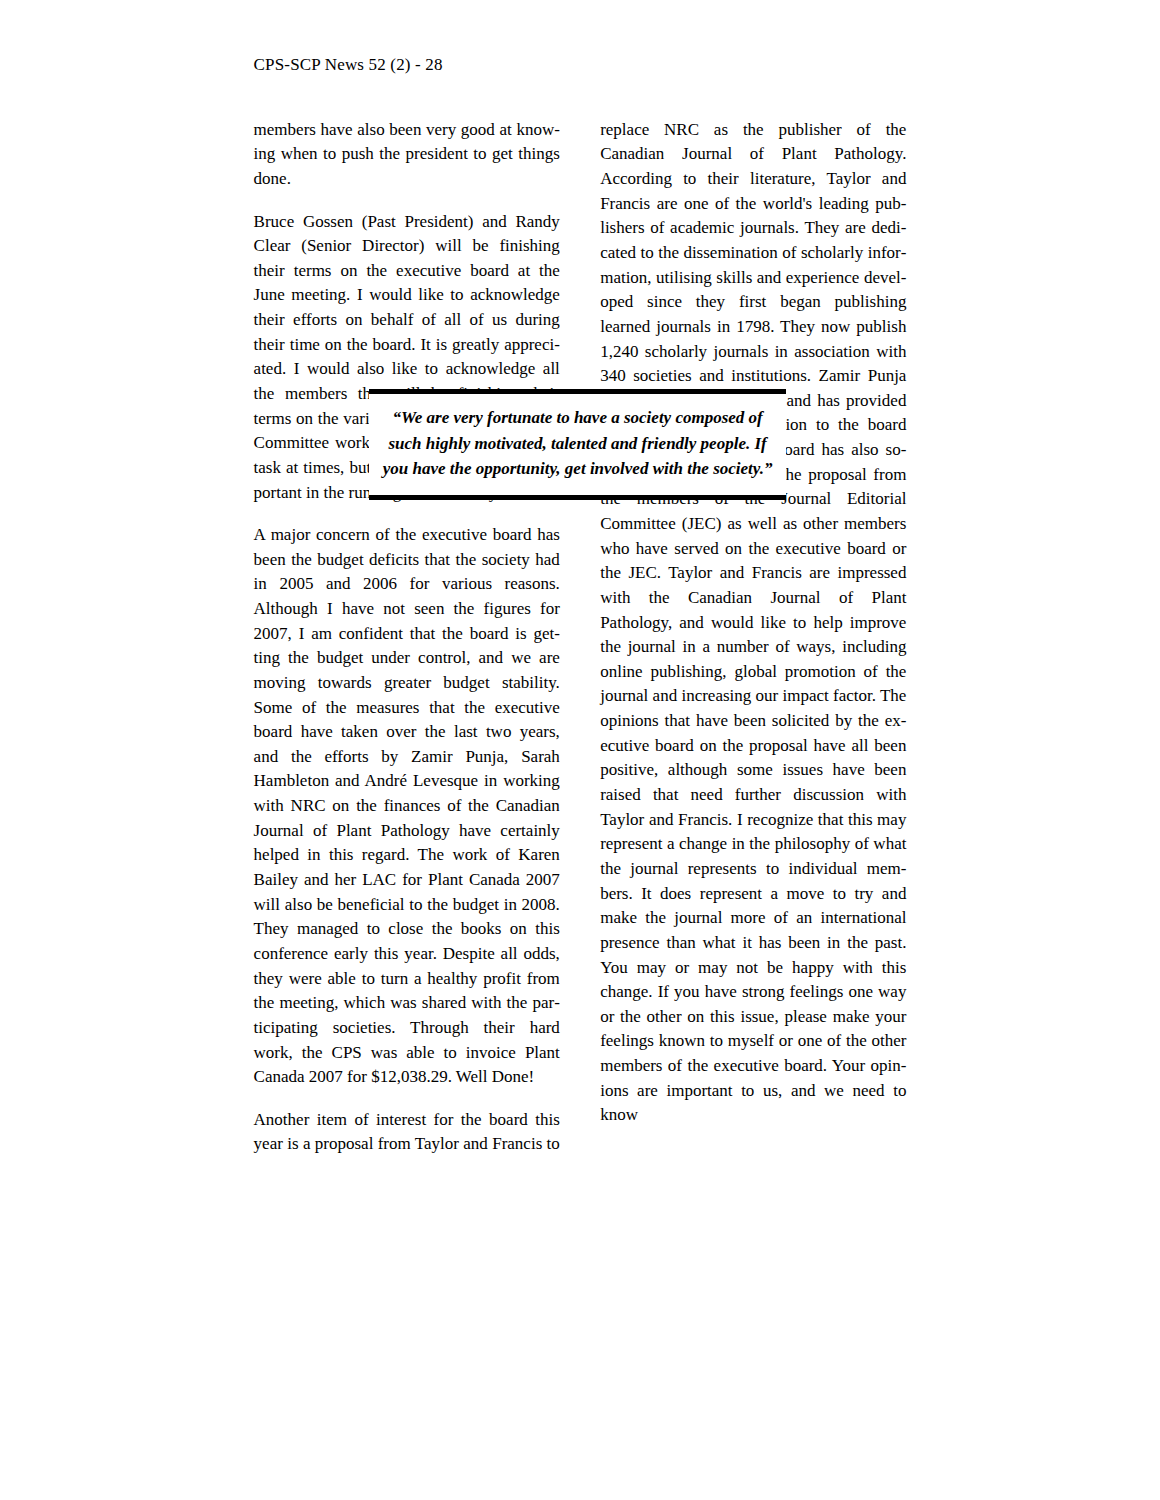CPS-SCP News 52 (2) - 28
members have also been very good at knowing when to push the president to get things done.
Bruce Gossen (Past President) and Randy Clear (Senior Director) will be finishing their terms on the executive board at the June meeting. I would like to acknowledge their efforts on behalf of all of us during their time on the board. It is greatly appreciated. I would also like to acknowledge all the members that will be finishing their terms on the various committees of the CPS. Committee work may seem like a thankless task at times, but it is appreciated and is important in the running of the society.
A major concern of the executive board has been the budget deficits that the society had in 2005 and 2006 for various reasons. Although I have not seen the figures for 2007, I am confident that the board is getting the budget under control, and we are moving towards greater budget stability. Some of the measures that the executive board have taken over the last two years, and the efforts by Zamir Punja, Sarah Hambleton and André Levesque in working with NRC on the finances of the Canadian Journal of Plant Pathology have certainly helped in this regard. The work of Karen Bailey and her LAC for Plant Canada 2007 will also be beneficial to the budget in 2008. They managed to close the books on this conference early this year. Despite all odds, they were able to turn a healthy profit from the meeting, which was shared with the participating societies. Through their hard work, the CPS was able to invoice Plant Canada 2007 for $12,038.29. Well Done!
Another item of interest for the board this year is a proposal from Taylor and Francis to replace NRC as the publisher of the Canadian Journal of Plant Pathology. According to their literature, Taylor and Francis are one of the world's leading publishers of academic journals. They are dedicated to the dissemination of scholarly information, utilising skills and experience developed since they first began publishing learned journals in 1798. They now publish 1,240 scholarly journals in association with 340 societies and institutions. Zamir Punja has been the lead on this, and has provided some very good information to the board about the proposal. The board has also solicited some opinions on the proposal from the members of the Journal Editorial Committee (JEC) as well as other members who have served on the executive board or the JEC. Taylor and Francis are impressed with the Canadian Journal of Plant Pathology, and would like to help improve the journal in a number of ways, including online publishing, global promotion of the journal and increasing our impact factor. The opinions that have been solicited by the executive board on the proposal have all been positive, although some issues have been raised that need further discussion with Taylor and Francis. I recognize that this may represent a change in the philosophy of what the journal represents to individual members. It does represent a move to try and make the journal more of an international presence than what it has been in the past. You may or may not be happy with this change. If you have strong feelings one way or the other on this issue, please make your feelings known to myself or one of the other members of the executive board. Your opinions are important to us, and we need to know
“We are very fortunate to have a society composed of such highly motivated, talented and friendly people. If you have the opportunity, get involved with the society.”